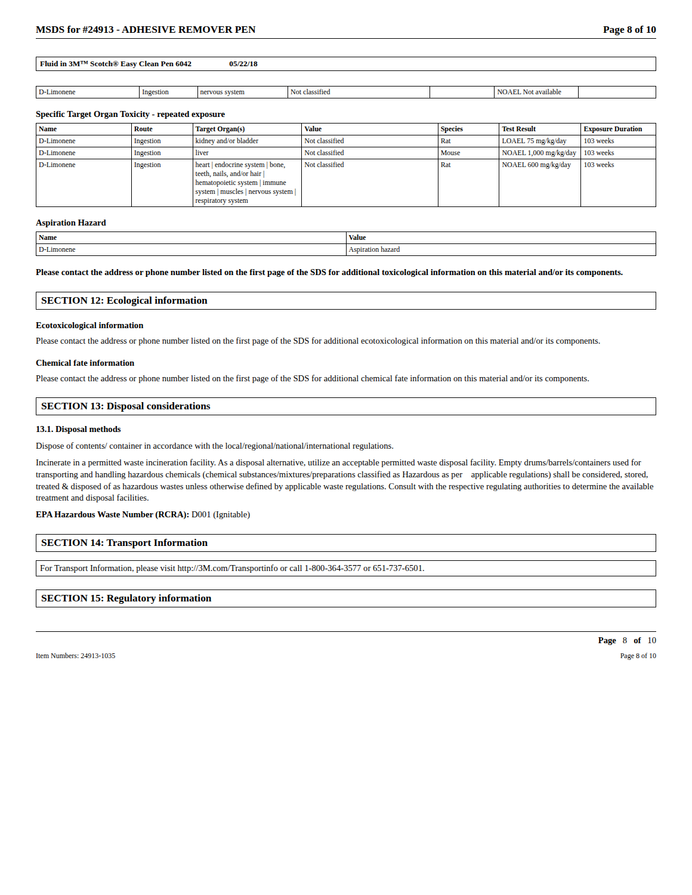MSDS for #24913 - ADHESIVE REMOVER PEN
Page 8 of 10
Fluid in 3M™ Scotch® Easy Clean Pen 6042 05/22/18
| D-Limonene | Ingestion | nervous system | Not classified | | NOAEL Not available | |
Specific Target Organ Toxicity - repeated exposure
| Name | Route | Target Organ(s) | Value | Species | Test Result | Exposure Duration |
| --- | --- | --- | --- | --- | --- | --- |
| D-Limonene | Ingestion | kidney and/or bladder | Not classified | Rat | LOAEL 75 mg/kg/day | 103 weeks |
| D-Limonene | Ingestion | liver | Not classified | Mouse | NOAEL 1,000 mg/kg/day | 103 weeks |
| D-Limonene | Ingestion | heart / endocrine system / bone, teeth, nails, and/or hair / hematopoietic system / immune system / muscles / nervous system / respiratory system | Not classified | Rat | NOAEL 600 mg/kg/day | 103 weeks |
Aspiration Hazard
| Name | Value |
| --- | --- |
| D-Limonene | Aspiration hazard |
Please contact the address or phone number listed on the first page of the SDS for additional toxicological information on this material and/or its components.
SECTION 12: Ecological information
Ecotoxicological information
Please contact the address or phone number listed on the first page of the SDS for additional ecotoxicological information on this material and/or its components.
Chemical fate information
Please contact the address or phone number listed on the first page of the SDS for additional chemical fate information on this material and/or its components.
SECTION 13: Disposal considerations
13.1. Disposal methods
Dispose of contents/ container in accordance with the local/regional/national/international regulations.
Incinerate in a permitted waste incineration facility. As a disposal alternative, utilize an acceptable permitted waste disposal facility. Empty drums/barrels/containers used for transporting and handling hazardous chemicals (chemical substances/mixtures/preparations classified as Hazardous as per applicable regulations) shall be considered, stored, treated & disposed of as hazardous wastes unless otherwise defined by applicable waste regulations. Consult with the respective regulating authorities to determine the available treatment and disposal facilities.
EPA Hazardous Waste Number (RCRA): D001 (Ignitable)
SECTION 14: Transport Information
For Transport Information, please visit http://3M.com/Transportinfo or call 1-800-364-3577 or 651-737-6501.
SECTION 15: Regulatory information
Page 8 of 10
Item Numbers: 24913-1035
Page 8 of 10